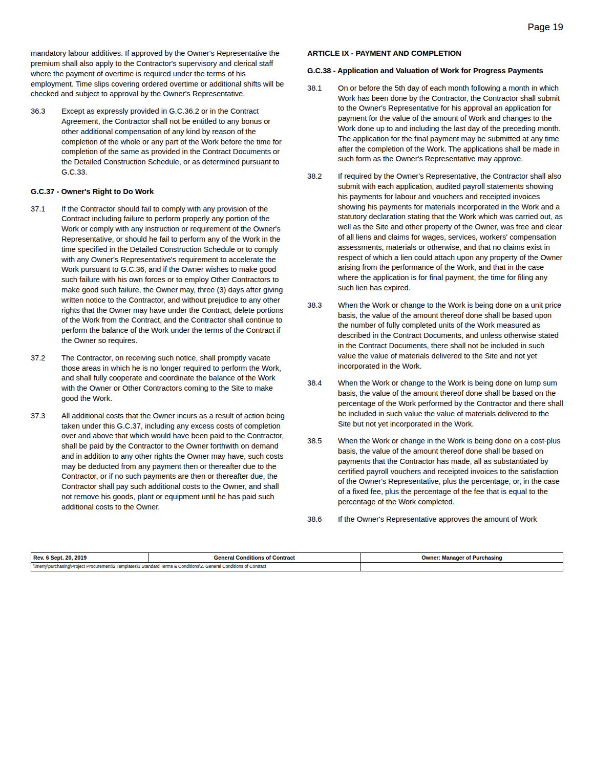Page 19
mandatory labour additives. If approved by the Owner's Representative the premium shall also apply to the Contractor's supervisory and clerical staff where the payment of overtime is required under the terms of his employment. Time slips covering ordered overtime or additional shifts will be checked and subject to approval by the Owner's Representative.
36.3
Except as expressly provided in G.C.36.2 or in the Contract Agreement, the Contractor shall not be entitled to any bonus or other additional compensation of any kind by reason of the completion of the whole or any part of the Work before the time for completion of the same as provided in the Contract Documents or the Detailed Construction Schedule, or as determined pursuant to G.C.33.
G.C.37 - Owner's Right to Do Work
37.1
If the Contractor should fail to comply with any provision of the Contract including failure to perform properly any portion of the Work or comply with any instruction or requirement of the Owner's Representative, or should he fail to perform any of the Work in the time specified in the Detailed Construction Schedule or to comply with any Owner's Representative's requirement to accelerate the Work pursuant to G.C.36, and if the Owner wishes to make good such failure with his own forces or to employ Other Contractors to make good such failure, the Owner may, three (3) days after giving written notice to the Contractor, and without prejudice to any other rights that the Owner may have under the Contract, delete portions of the Work from the Contract, and the Contractor shall continue to perform the balance of the Work under the terms of the Contract if the Owner so requires.
37.2
The Contractor, on receiving such notice, shall promptly vacate those areas in which he is no longer required to perform the Work, and shall fully cooperate and coordinate the balance of the Work with the Owner or Other Contractors coming to the Site to make good the Work.
37.3
All additional costs that the Owner incurs as a result of action being taken under this G.C.37, including any excess costs of completion over and above that which would have been paid to the Contractor, shall be paid by the Contractor to the Owner forthwith on demand and in addition to any other rights the Owner may have, such costs may be deducted from any payment then or thereafter due to the Contractor, or if no such payments are then or thereafter due, the Contractor shall pay such additional costs to the Owner, and shall not remove his goods, plant or equipment until he has paid such additional costs to the Owner.
ARTICLE IX - PAYMENT AND COMPLETION
G.C.38 - Application and Valuation of Work for Progress Payments
38.1
On or before the 5th day of each month following a month in which Work has been done by the Contractor, the Contractor shall submit to the Owner's Representative for his approval an application for payment for the value of the amount of Work and changes to the Work done up to and including the last day of the preceding month. The application for the final payment may be submitted at any time after the completion of the Work. The applications shall be made in such form as the Owner's Representative may approve.
38.2
If required by the Owner's Representative, the Contractor shall also submit with each application, audited payroll statements showing his payments for labour and vouchers and receipted invoices showing his payments for materials incorporated in the Work and a statutory declaration stating that the Work which was carried out, as well as the Site and other property of the Owner, was free and clear of all liens and claims for wages, services, workers' compensation assessments, materials or otherwise, and that no claims exist in respect of which a lien could attach upon any property of the Owner arising from the performance of the Work, and that in the case where the application is for final payment, the time for filing any such lien has expired.
38.3
When the Work or change to the Work is being done on a unit price basis, the value of the amount thereof done shall be based upon the number of fully completed units of the Work measured as described in the Contract Documents, and unless otherwise stated in the Contract Documents, there shall not be included in such value the value of materials delivered to the Site and not yet incorporated in the Work.
38.4
When the Work or change to the Work is being done on lump sum basis, the value of the amount thereof done shall be based on the percentage of the Work performed by the Contractor and there shall be included in such value the value of materials delivered to the Site but not yet incorporated in the Work.
38.5
When the Work or change in the Work is being done on a cost-plus basis, the value of the amount thereof done shall be based on payments that the Contractor has made, all as substantiated by certified payroll vouchers and receipted invoices to the satisfaction of the Owner's Representative, plus the percentage, or, in the case of a fixed fee, plus the percentage of the fee that is equal to the percentage of the Work completed.
38.6
If the Owner's Representative approves the amount of Work
| Rev. 6 Sept. 20, 2019 | General Conditions of Contract | Owner: Manager of Purchasing |
| \\merry\purchasing\Project Procurement\2 Templates\3 Standard Terms & Conditions\2. General Conditions of Contract | |